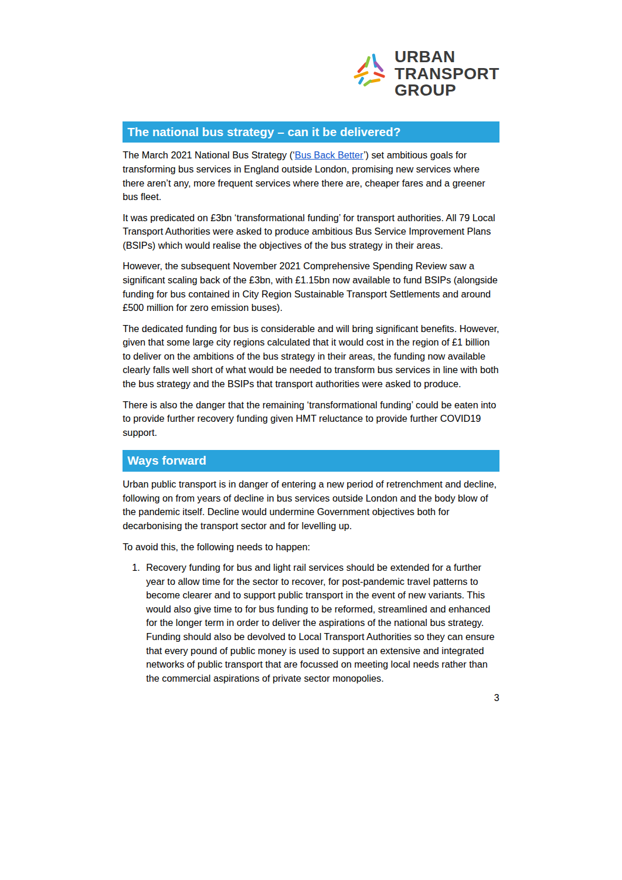URBAN
TRANSPORT
GROUP
The national bus strategy – can it be delivered?
The March 2021 National Bus Strategy (‘Bus Back Better’) set ambitious goals for transforming bus services in England outside London, promising new services where there aren’t any, more frequent services where there are, cheaper fares and a greener bus fleet.
It was predicated on £3bn ‘transformational funding’ for transport authorities. All 79 Local Transport Authorities were asked to produce ambitious Bus Service Improvement Plans (BSIPs) which would realise the objectives of the bus strategy in their areas.
However, the subsequent November 2021 Comprehensive Spending Review saw a significant scaling back of the £3bn, with £1.15bn now available to fund BSIPs (alongside funding for bus contained in City Region Sustainable Transport Settlements and around £500 million for zero emission buses).
The dedicated funding for bus is considerable and will bring significant benefits. However, given that some large city regions calculated that it would cost in the region of £1 billion to deliver on the ambitions of the bus strategy in their areas, the funding now available clearly falls well short of what would be needed to transform bus services in line with both the bus strategy and the BSIPs that transport authorities were asked to produce.
There is also the danger that the remaining ‘transformational funding’ could be eaten into to provide further recovery funding given HMT reluctance to provide further COVID19 support.
Ways forward
Urban public transport is in danger of entering a new period of retrenchment and decline, following on from years of decline in bus services outside London and the body blow of the pandemic itself. Decline would undermine Government objectives both for decarbonising the transport sector and for levelling up.
To avoid this, the following needs to happen:
Recovery funding for bus and light rail services should be extended for a further year to allow time for the sector to recover, for post-pandemic travel patterns to become clearer and to support public transport in the event of new variants. This would also give time to for bus funding to be reformed, streamlined and enhanced for the longer term in order to deliver the aspirations of the national bus strategy. Funding should also be devolved to Local Transport Authorities so they can ensure that every pound of public money is used to support an extensive and integrated networks of public transport that are focussed on meeting local needs rather than the commercial aspirations of private sector monopolies.
3